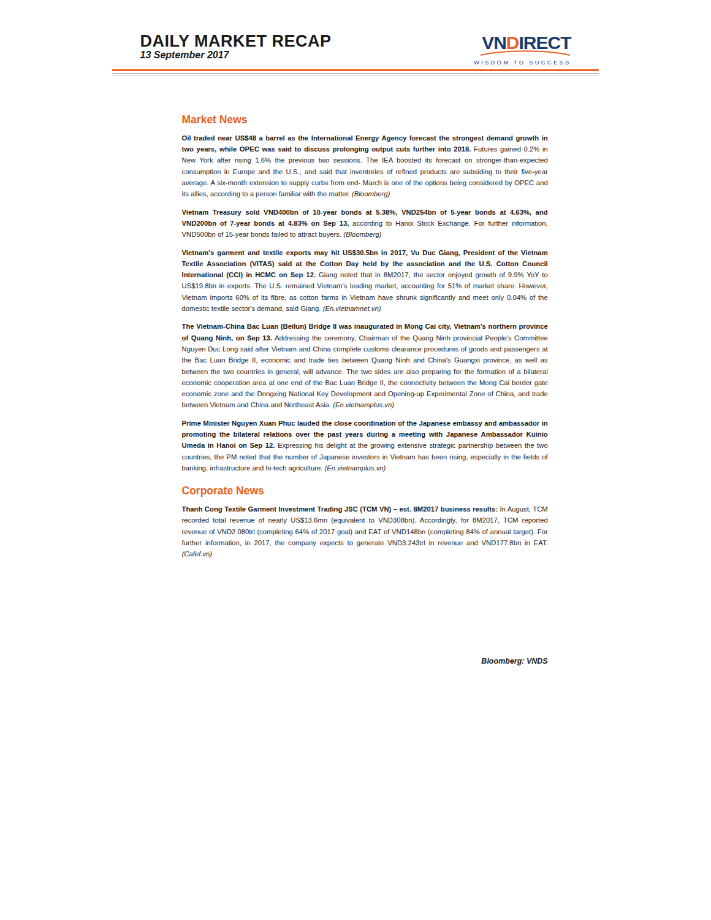DAILY MARKET RECAP
13 September 2017
VNDIRECT
WISDOM TO SUCCESS
Market News
Oil traded near US$48 a barrel as the International Energy Agency forecast the strongest demand growth in two years, while OPEC was said to discuss prolonging output cuts further into 2018. Futures gained 0.2% in New York after rising 1.6% the previous two sessions. The IEA boosted its forecast on stronger-than-expected consumption in Europe and the U.S., and said that inventories of refined products are subsiding to their five-year average. A six-month extension to supply curbs from end- March is one of the options being considered by OPEC and its allies, according to a person familiar with the matter. (Bloomberg)
Vietnam Treasury sold VND400bn of 10-year bonds at 5.38%, VND254bn of 5-year bonds at 4.63%, and VND200bn of 7-year bonds at 4.83% on Sep 13, according to Hanoi Stock Exchange. For further information, VND500bn of 15-year bonds failed to attract buyers. (Bloomberg)
Vietnam's garment and textile exports may hit US$30.5bn in 2017, Vu Duc Giang, President of the Vietnam Textile Association (VITAS) said at the Cotton Day held by the association and the U.S. Cotton Council International (CCI) in HCMC on Sep 12. Giang noted that in 8M2017, the sector enjoyed growth of 9.9% YoY to US$19.8bn in exports. The U.S. remained Vietnam's leading market, accounting for 51% of market share. However, Vietnam imports 60% of its fibre, as cotton farms in Vietnam have shrunk significantly and meet only 0.04% of the domestic textile sector's demand, said Giang. (En.vietnamnet.vn)
The Vietnam-China Bac Luan (Beilun) Bridge II was inaugurated in Mong Cai city, Vietnam's northern province of Quang Ninh, on Sep 13. Addressing the ceremony, Chairman of the Quang Ninh provincial People's Committee Nguyen Duc Long said after Vietnam and China complete customs clearance procedures of goods and passengers at the Bac Luan Bridge II, economic and trade ties between Quang Ninh and China's Guangxi province, as well as between the two countries in general, will advance. The two sides are also preparing for the formation of a bilateral economic cooperation area at one end of the Bac Luan Bridge II, the connectivity between the Mong Cai border gate economic zone and the Dongxing National Key Development and Opening-up Experimental Zone of China, and trade between Vietnam and China and Northeast Asia. (En.vietnamplus.vn)
Prime Minister Nguyen Xuan Phuc lauded the close coordination of the Japanese embassy and ambassador in promoting the bilateral relations over the past years during a meeting with Japanese Ambassador Kuinio Umeda in Hanoi on Sep 12. Expressing his delight at the growing extensive strategic partnership between the two countries, the PM noted that the number of Japanese investors in Vietnam has been rising, especially in the fields of banking, infrastructure and hi-tech agriculture. (En.vietnamplus.vn)
Corporate News
Thanh Cong Textile Garment Investment Trading JSC (TCM VN) – est. 8M2017 business results: In August, TCM recorded total revenue of nearly US$13.6mn (equivalent to VND308bn). Accordingly, for 8M2017, TCM reported revenue of VND2.080trl (completing 64% of 2017 goal) and EAT of VND148bn (completing 84% of annual target). For further information, in 2017, the company expects to generate VND3.243trl in revenue and VND177.8bn in EAT. (Cafef.vn)
Bloomberg: VNDS